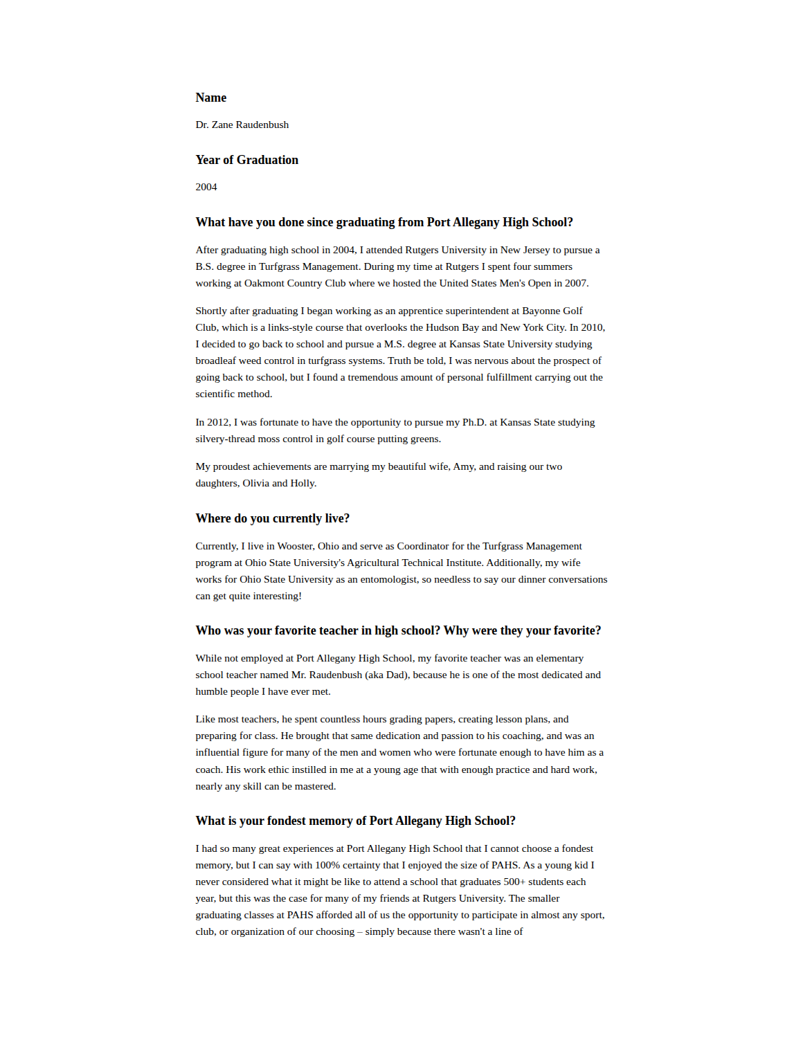Name
Dr. Zane Raudenbush
Year of Graduation
2004
What have you done since graduating from Port Allegany High School?
After graduating high school in 2004, I attended Rutgers University in New Jersey to pursue a B.S. degree in Turfgrass Management. During my time at Rutgers I spent four summers working at Oakmont Country Club where we hosted the United States Men's Open in 2007.
Shortly after graduating I began working as an apprentice superintendent at Bayonne Golf Club, which is a links-style course that overlooks the Hudson Bay and New York City. In 2010, I decided to go back to school and pursue a M.S. degree at Kansas State University studying broadleaf weed control in turfgrass systems. Truth be told, I was nervous about the prospect of going back to school, but I found a tremendous amount of personal fulfillment carrying out the scientific method.
In 2012, I was fortunate to have the opportunity to pursue my Ph.D. at Kansas State studying silvery-thread moss control in golf course putting greens.
My proudest achievements are marrying my beautiful wife, Amy, and raising our two daughters, Olivia and Holly.
Where do you currently live?
Currently, I live in Wooster, Ohio and serve as Coordinator for the Turfgrass Management program at Ohio State University's Agricultural Technical Institute. Additionally, my wife works for Ohio State University as an entomologist, so needless to say our dinner conversations can get quite interesting!
Who was your favorite teacher in high school? Why were they your favorite?
While not employed at Port Allegany High School, my favorite teacher was an elementary school teacher named Mr. Raudenbush (aka Dad), because he is one of the most dedicated and humble people I have ever met.
Like most teachers, he spent countless hours grading papers, creating lesson plans, and preparing for class. He brought that same dedication and passion to his coaching, and was an influential figure for many of the men and women who were fortunate enough to have him as a coach. His work ethic instilled in me at a young age that with enough practice and hard work, nearly any skill can be mastered.
What is your fondest memory of Port Allegany High School?
I had so many great experiences at Port Allegany High School that I cannot choose a fondest memory, but I can say with 100% certainty that I enjoyed the size of PAHS. As a young kid I never considered what it might be like to attend a school that graduates 500+ students each year, but this was the case for many of my friends at Rutgers University. The smaller graduating classes at PAHS afforded all of us the opportunity to participate in almost any sport, club, or organization of our choosing – simply because there wasn't a line of